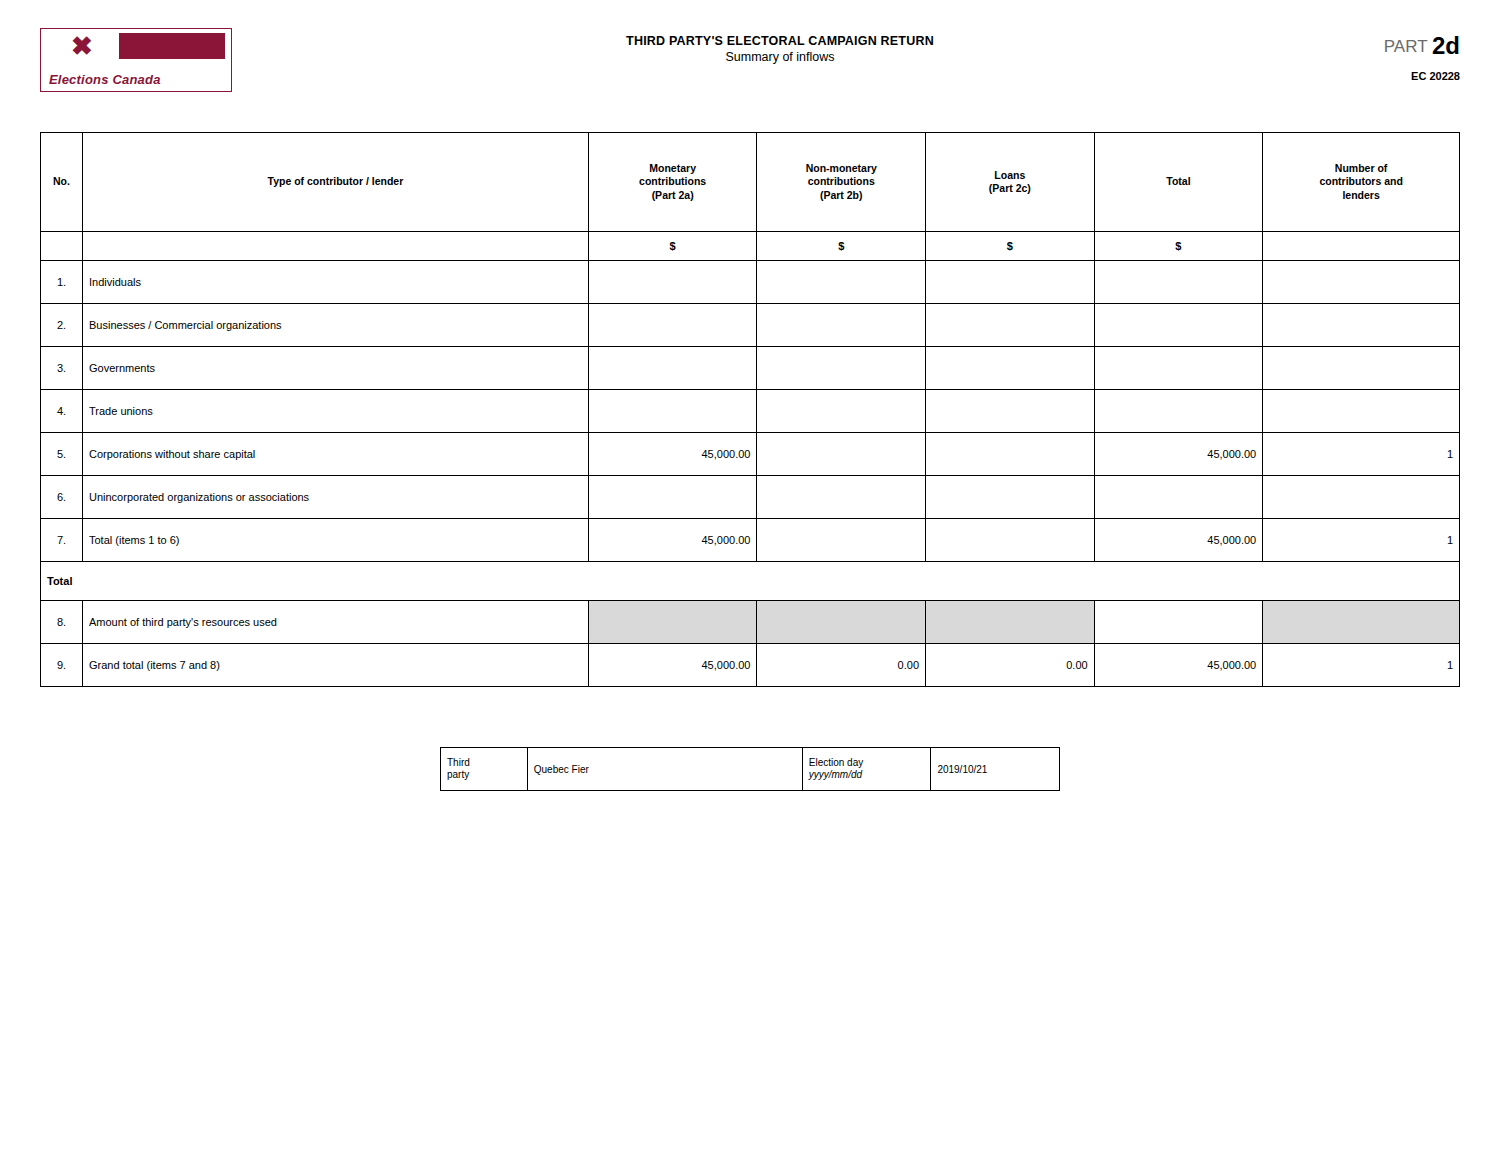✖
Elections Canada
THIRD PARTY'S ELECTORAL CAMPAIGN RETURN
Summary of inflows
PART 2d
EC 20228
| No. | Type of contributor / lender | Monetary contributions (Part 2a) | Non-monetary contributions (Part 2b) | Loans (Part 2c) | Total | Number of contributors and lenders |
| --- | --- | --- | --- | --- | --- | --- |
| | | $ | $ | $ | $ | |
| 1. | Individuals | | | | | |
| 2. | Businesses / Commercial organizations | | | | | |
| 3. | Governments | | | | | |
| 4. | Trade unions | | | | | |
| 5. | Corporations without share capital | 45,000.00 | | | 45,000.00 | 1 |
| 6. | Unincorporated organizations or associations | | | | | |
| 7. | Total (items 1 to 6) | 45,000.00 | | | 45,000.00 | 1 |
| Total |
| 8. | Amount of third party's resources used | | | | | |
| 9. | Grand total (items 7 and 8) | 45,000.00 | 0.00 | 0.00 | 45,000.00 | 1 |
| Third party | Quebec Fier | Election day yyyy/mm/dd | 2019/10/21 |